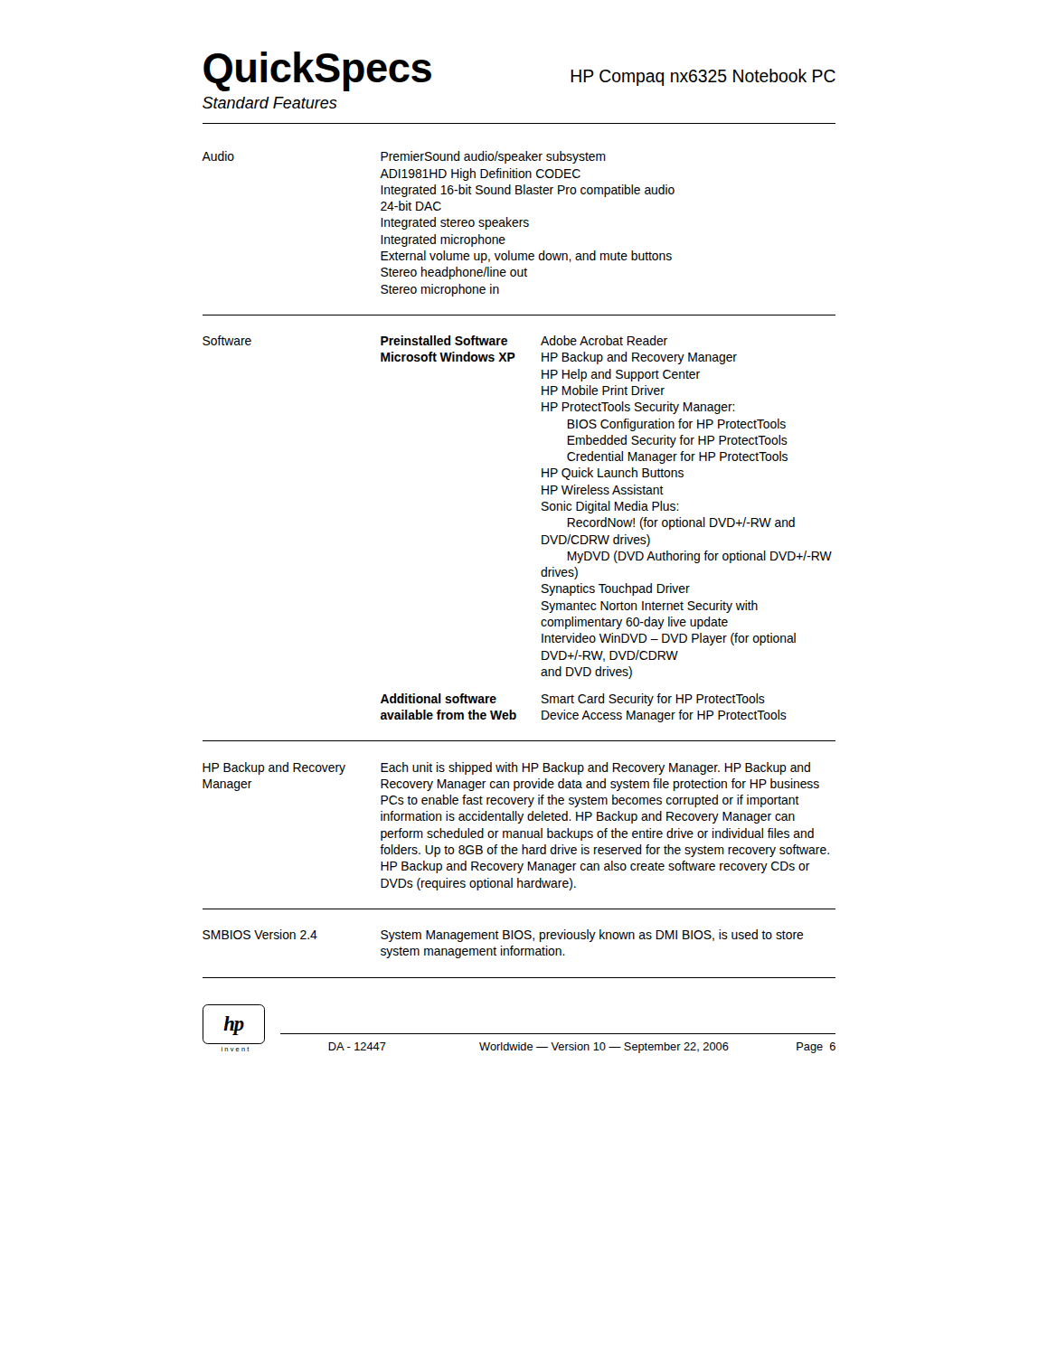QuickSpecs
HP Compaq nx6325 Notebook PC
Standard Features
| Audio | PremierSound audio/speaker subsystem ADI1981HD High Definition CODEC Integrated 16-bit Sound Blaster Pro compatible audio 24-bit DAC Integrated stereo speakers Integrated microphone External volume up, volume down, and mute buttons Stereo headphone/line out Stereo microphone in |
| Software | Preinstalled Software Microsoft Windows XP | Adobe Acrobat Reader HP Backup and Recovery Manager HP Help and Support Center HP Mobile Print Driver HP ProtectTools Security Manager: BIOS Configuration for HP ProtectTools Embedded Security for HP ProtectTools Credential Manager for HP ProtectTools HP Quick Launch Buttons HP Wireless Assistant Sonic Digital Media Plus: RecordNow! (for optional DVD+/-RW and DVD/CDRW drives) MyDVD (DVD Authoring for optional DVD+/-RW drives) Synaptics Touchpad Driver Symantec Norton Internet Security with complimentary 60-day live update Intervideo WinDVD – DVD Player (for optional DVD+/-RW, DVD/CDRW and DVD drives) |
| | Additional software available from the Web | Smart Card Security for HP ProtectTools Device Access Manager for HP ProtectTools |
| HP Backup and Recovery Manager | Each unit is shipped with HP Backup and Recovery Manager. HP Backup and Recovery Manager can provide data and system file protection for HP business PCs to enable fast recovery if the system becomes corrupted or if important information is accidentally deleted. HP Backup and Recovery Manager can perform scheduled or manual backups of the entire drive or individual files and folders. Up to 8GB of the hard drive is reserved for the system recovery software. HP Backup and Recovery Manager can also create software recovery CDs or DVDs (requires optional hardware). |
| SMBIOS Version 2.4 | System Management BIOS, previously known as DMI BIOS, is used to store system management information. |
hp
invent
DA - 12447 Worldwide — Version 10 — September 22, 2006 Page 6